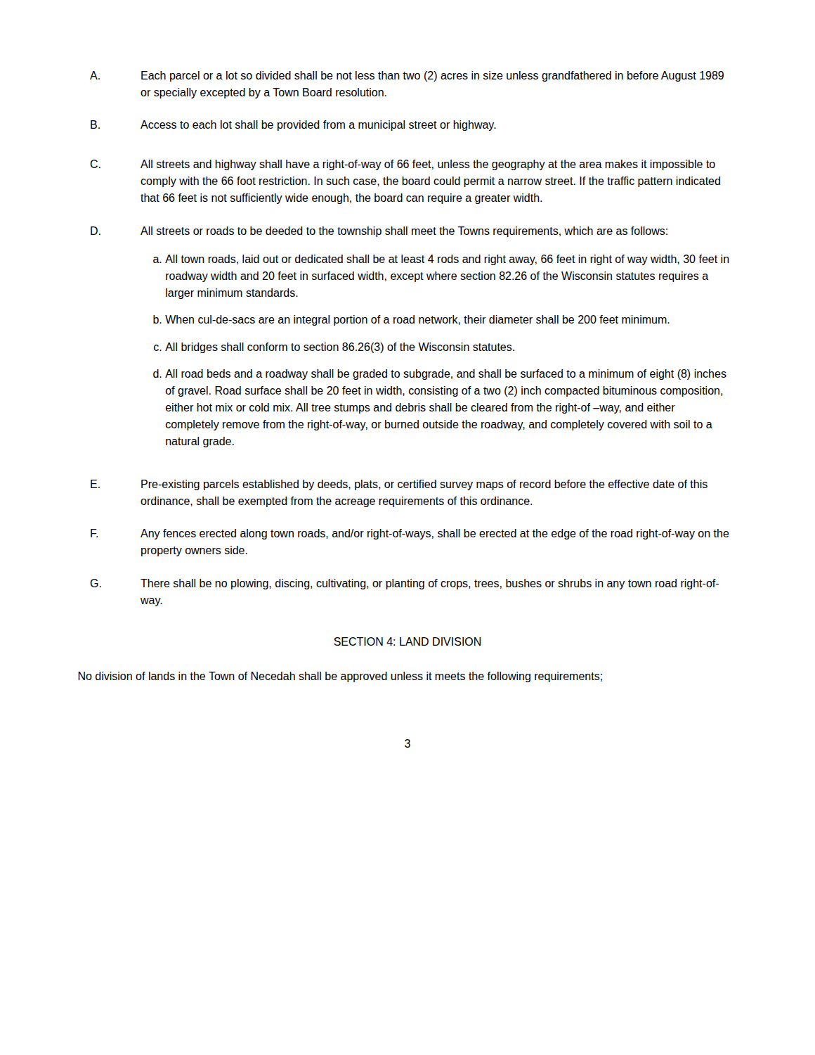A.
Each parcel or a lot so divided shall be not less than two (2) acres in size unless grandfathered in before August 1989 or specially excepted by a Town Board resolution.
B.
Access to each lot shall be provided from a municipal street or highway.
C.
All streets and highway shall have a right-of-way of 66 feet, unless the geography at the area makes it impossible to comply with the 66 foot restriction. In such case, the board could permit a narrow street. If the traffic pattern indicated that 66 feet is not sufficiently wide enough, the board can require a greater width.
D.
All streets or roads to be deeded to the township shall meet the Towns requirements, which are as follows:
All town roads, laid out or dedicated shall be at least 4 rods and right away, 66 feet in right of way width, 30 feet in roadway width and 20 feet in surfaced width, except where section 82.26 of the Wisconsin statutes requires a larger minimum standards.
When cul-de-sacs are an integral portion of a road network, their diameter shall be 200 feet minimum.
All bridges shall conform to section 86.26(3) of the Wisconsin statutes.
All road beds and a roadway shall be graded to subgrade, and shall be surfaced to a minimum of eight (8) inches of gravel. Road surface shall be 20 feet in width, consisting of a two (2) inch compacted bituminous composition, either hot mix or cold mix. All tree stumps and debris shall be cleared from the right-of –way, and either completely remove from the right-of-way, or burned outside the roadway, and completely covered with soil to a natural grade.
E.
Pre-existing parcels established by deeds, plats, or certified survey maps of record before the effective date of this ordinance, shall be exempted from the acreage requirements of this ordinance.
F.
Any fences erected along town roads, and/or right-of-ways, shall be erected at the edge of the road right-of-way on the property owners side.
G.
There shall be no plowing, discing, cultivating, or planting of crops, trees, bushes or shrubs in any town road right-of-way.
SECTION 4: LAND DIVISION
No division of lands in the Town of Necedah shall be approved unless it meets the following requirements;
3